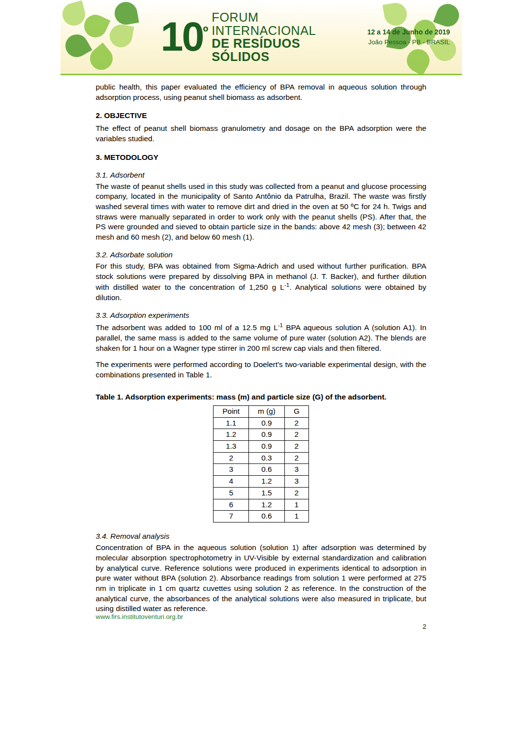10º
FORUM INTERNACIONAL
DE RESÍDUOS SÓLIDOS
12 a 14 de Junho de 2019
João Pessoa - PB - BRASIL
public health, this paper evaluated the efficiency of BPA removal in aqueous solution through adsorption process, using peanut shell biomass as adsorbent.
2. OBJECTIVE
The effect of peanut shell biomass granulometry and dosage on the BPA adsorption were the variables studied.
3. METODOLOGY
3.1. Adsorbent
The waste of peanut shells used in this study was collected from a peanut and glucose processing company, located in the municipality of Santo Antônio da Patrulha, Brazil. The waste was firstly washed several times with water to remove dirt and dried in the oven at 50 ºC for 24 h. Twigs and straws were manually separated in order to work only with the peanut shells (PS). After that, the PS were grounded and sieved to obtain particle size in the bands: above 42 mesh (3); between 42 mesh and 60 mesh (2), and below 60 mesh (1).
3.2. Adsorbate solution
For this study, BPA was obtained from Sigma-Adrich and used without further purification. BPA stock solutions were prepared by dissolving BPA in methanol (J. T. Backer), and further dilution with distilled water to the concentration of 1,250 g L-1. Analytical solutions were obtained by dilution.
3.3. Adsorption experiments
The adsorbent was added to 100 ml of a 12.5 mg L-1 BPA aqueous solution A (solution A1). In parallel, the same mass is added to the same volume of pure water (solution A2). The blends are shaken for 1 hour on a Wagner type stirrer in 200 ml screw cap vials and then filtered.
The experiments were performed according to Doelert's two-variable experimental design, with the combinations presented in Table 1.
Table 1. Adsorption experiments: mass (m) and particle size (G) of the adsorbent.
| Point | m (g) | G |
| --- | --- | --- |
| 1.1 | 0.9 | 2 |
| 1.2 | 0.9 | 2 |
| 1.3 | 0.9 | 2 |
| 2 | 0.3 | 2 |
| 3 | 0.6 | 3 |
| 4 | 1.2 | 3 |
| 5 | 1.5 | 2 |
| 6 | 1.2 | 1 |
| 7 | 0.6 | 1 |
3.4. Removal analysis
Concentration of BPA in the aqueous solution (solution 1) after adsorption was determined by molecular absorption spectrophotometry in UV-Visible by external standardization and calibration by analytical curve. Reference solutions were produced in experiments identical to adsorption in pure water without BPA (solution 2). Absorbance readings from solution 1 were performed at 275 nm in triplicate in 1 cm quartz cuvettes using solution 2 as reference. In the construction of the analytical curve, the absorbances of the analytical solutions were also measured in triplicate, but using distilled water as reference.
www.firs.institutoventuri.org.br
2